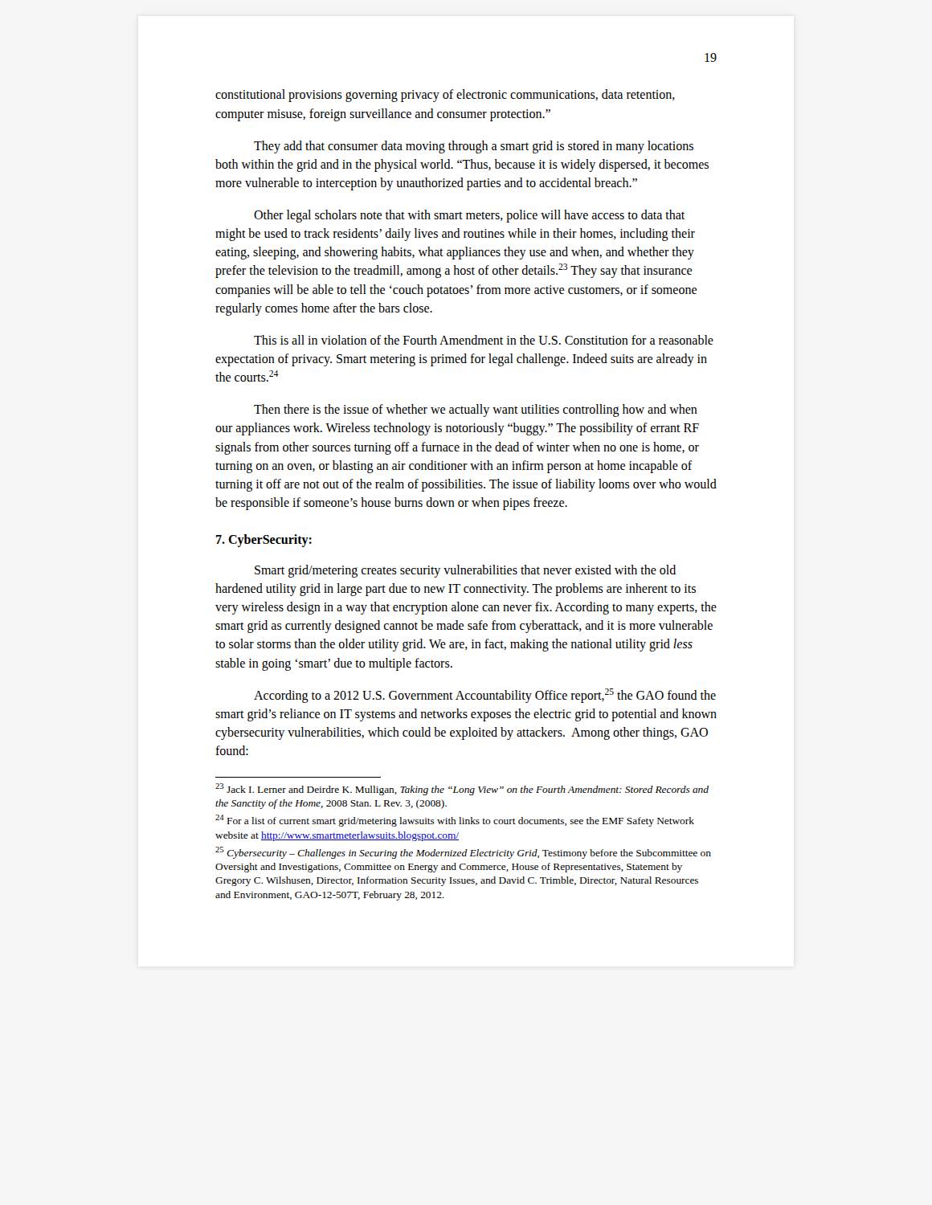19
constitutional provisions governing privacy of electronic communications, data retention, computer misuse, foreign surveillance and consumer protection.”
They add that consumer data moving through a smart grid is stored in many locations both within the grid and in the physical world. “Thus, because it is widely dispersed, it becomes more vulnerable to interception by unauthorized parties and to accidental breach.”
Other legal scholars note that with smart meters, police will have access to data that might be used to track residents’ daily lives and routines while in their homes, including their eating, sleeping, and showering habits, what appliances they use and when, and whether they prefer the television to the treadmill, among a host of other details.23 They say that insurance companies will be able to tell the ‘couch potatoes’ from more active customers, or if someone regularly comes home after the bars close.
This is all in violation of the Fourth Amendment in the U.S. Constitution for a reasonable expectation of privacy. Smart metering is primed for legal challenge. Indeed suits are already in the courts.24
Then there is the issue of whether we actually want utilities controlling how and when our appliances work. Wireless technology is notoriously “buggy.” The possibility of errant RF signals from other sources turning off a furnace in the dead of winter when no one is home, or turning on an oven, or blasting an air conditioner with an infirm person at home incapable of turning it off are not out of the realm of possibilities. The issue of liability looms over who would be responsible if someone’s house burns down or when pipes freeze.
7. CyberSecurity:
Smart grid/metering creates security vulnerabilities that never existed with the old hardened utility grid in large part due to new IT connectivity. The problems are inherent to its very wireless design in a way that encryption alone can never fix. According to many experts, the smart grid as currently designed cannot be made safe from cyberattack, and it is more vulnerable to solar storms than the older utility grid. We are, in fact, making the national utility grid less stable in going ‘smart’ due to multiple factors.
According to a 2012 U.S. Government Accountability Office report,25 the GAO found the smart grid’s reliance on IT systems and networks exposes the electric grid to potential and known cybersecurity vulnerabilities, which could be exploited by attackers. Among other things, GAO found:
23 Jack I. Lerner and Deirdre K. Mulligan, Taking the “Long View” on the Fourth Amendment: Stored Records and the Sanctity of the Home, 2008 Stan. L Rev. 3, (2008).
24 For a list of current smart grid/metering lawsuits with links to court documents, see the EMF Safety Network website at http://www.smartmeterlawsuits.blogspot.com/
25 Cybersecurity – Challenges in Securing the Modernized Electricity Grid, Testimony before the Subcommittee on Oversight and Investigations, Committee on Energy and Commerce, House of Representatives, Statement by Gregory C. Wilshusen, Director, Information Security Issues, and David C. Trimble, Director, Natural Resources and Environment, GAO-12-507T, February 28, 2012.